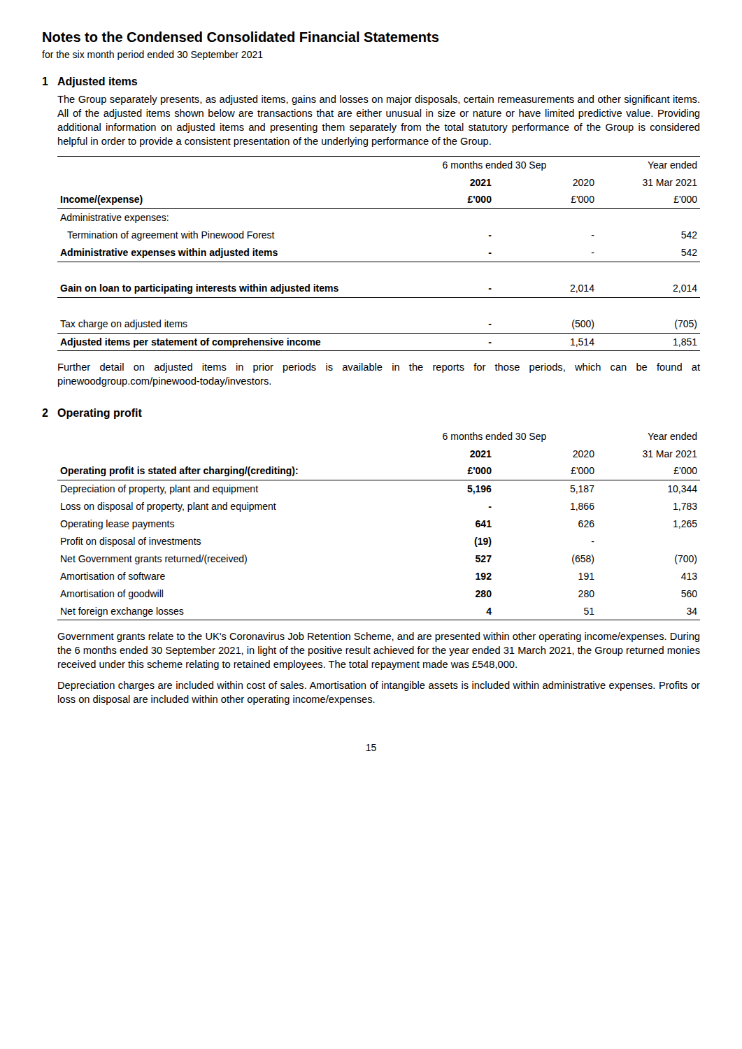Notes to the Condensed Consolidated Financial Statements
for the six month period ended 30 September 2021
1
Adjusted items
The Group separately presents, as adjusted items, gains and losses on major disposals, certain remeasurements and other significant items. All of the adjusted items shown below are transactions that are either unusual in size or nature or have limited predictive value. Providing additional information on adjusted items and presenting them separately from the total statutory performance of the Group is considered helpful in order to provide a consistent presentation of the underlying performance of the Group.
| | 6 months ended 30 Sep | Year ended |
| | 2021 | 2020 | 31 Mar 2021 |
| Income/(expense) | £'000 | £'000 | £'000 |
| Administrative expenses: | | | |
| Termination of agreement with Pinewood Forest | - | - | 542 |
| Administrative expenses within adjusted items | - | - | 542 |
| Gain on loan to participating interests within adjusted items | - | 2,014 | 2,014 |
| Tax charge on adjusted items | - | (500) | (705) |
| Adjusted items per statement of comprehensive income | - | 1,514 | 1,851 |
Further detail on adjusted items in prior periods is available in the reports for those periods, which can be found at pinewoodgroup.com/pinewood-today/investors.
2
Operating profit
| | 6 months ended 30 Sep | Year ended |
| | 2021 | 2020 | 31 Mar 2021 |
| Operating profit is stated after charging/(crediting): | £'000 | £'000 | £'000 |
| Depreciation of property, plant and equipment | 5,196 | 5,187 | 10,344 |
| Loss on disposal of property, plant and equipment | - | 1,866 | 1,783 |
| Operating lease payments | 641 | 626 | 1,265 |
| Profit on disposal of investments | (19) | - | |
| Net Government grants returned/(received) | 527 | (658) | (700) |
| Amortisation of software | 192 | 191 | 413 |
| Amortisation of goodwill | 280 | 280 | 560 |
| Net foreign exchange losses | 4 | 51 | 34 |
Government grants relate to the UK's Coronavirus Job Retention Scheme, and are presented within other operating income/expenses. During the 6 months ended 30 September 2021, in light of the positive result achieved for the year ended 31 March 2021, the Group returned monies received under this scheme relating to retained employees. The total repayment made was £548,000.
Depreciation charges are included within cost of sales. Amortisation of intangible assets is included within administrative expenses. Profits or loss on disposal are included within other operating income/expenses.
15